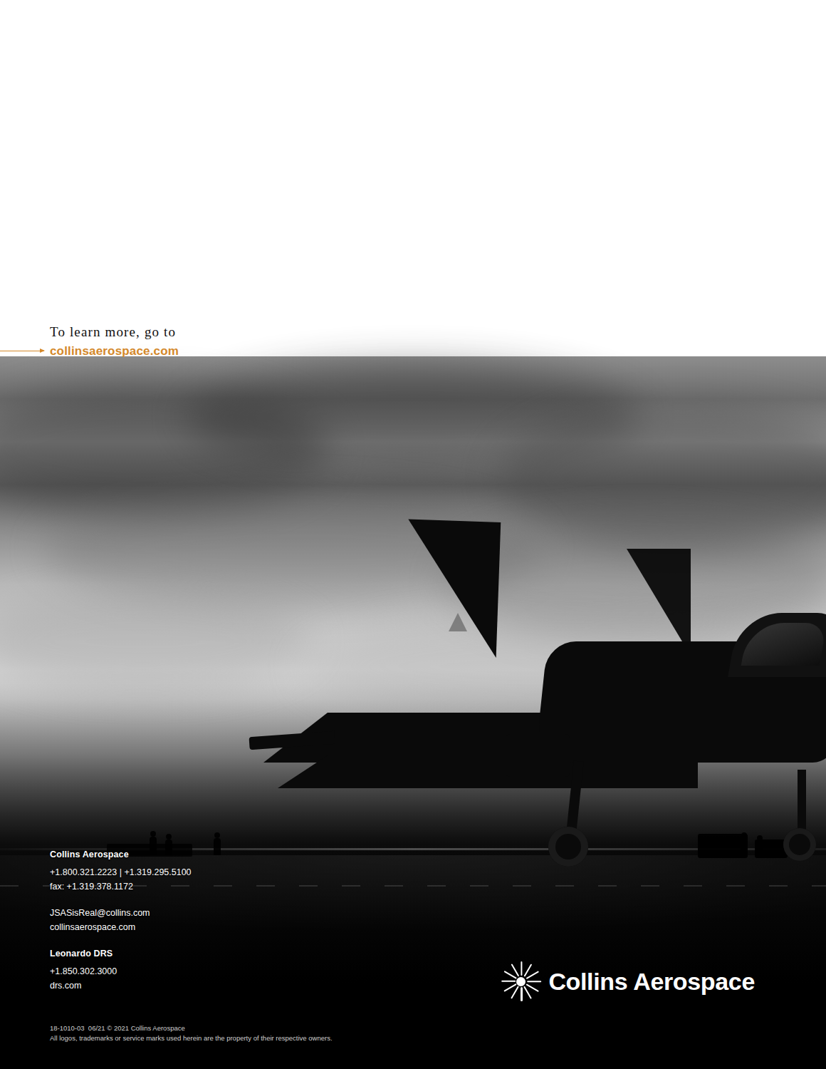To learn more, go to
collinsaerospace.com
Collins Aerospace
+1.800.321.2223 | +1.319.295.5100
fax: +1.319.378.1172
JSASisReal@collins.com
collinsaerospace.com
Leonardo DRS
+1.850.302.3000
drs.com
Collins Aerospace
18-1010-03 06/21 © 2021 Collins Aerospace
All logos, trademarks or service marks used herein are the property of their respective owners.